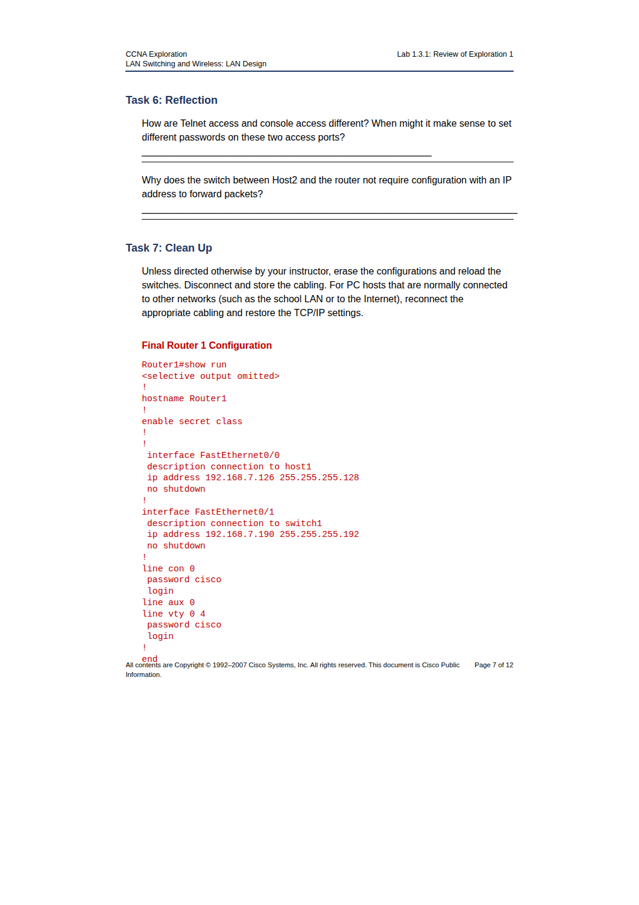CCNA Exploration
LAN Switching and Wireless: LAN Design
Lab 1.3.1: Review of Exploration 1
Task 6: Reflection
How are Telnet access and console access different? When might it make sense to set different passwords on these two access ports? ______________________________________________________
Why does the switch between Host2 and the router not require configuration with an IP address to forward packets? ______________________________________________________________________
Task 7: Clean Up
Unless directed otherwise by your instructor, erase the configurations and reload the switches. Disconnect and store the cabling. For PC hosts that are normally connected to other networks (such as the school LAN or to the Internet), reconnect the appropriate cabling and restore the TCP/IP settings.
Final Router 1 Configuration
Router1#show run
<selective output omitted>
!
hostname Router1
!
enable secret class
!
!
 interface FastEthernet0/0
 description connection to host1
 ip address 192.168.7.126 255.255.255.128
 no shutdown
!
interface FastEthernet0/1
 description connection to switch1
 ip address 192.168.7.190 255.255.255.192
 no shutdown
!
line con 0
 password cisco
 login
line aux 0
line vty 0 4
 password cisco
 login
!
end
All contents are Copyright © 1992–2007 Cisco Systems, Inc. All rights reserved. This document is Cisco Public Information.
Page 7 of 12